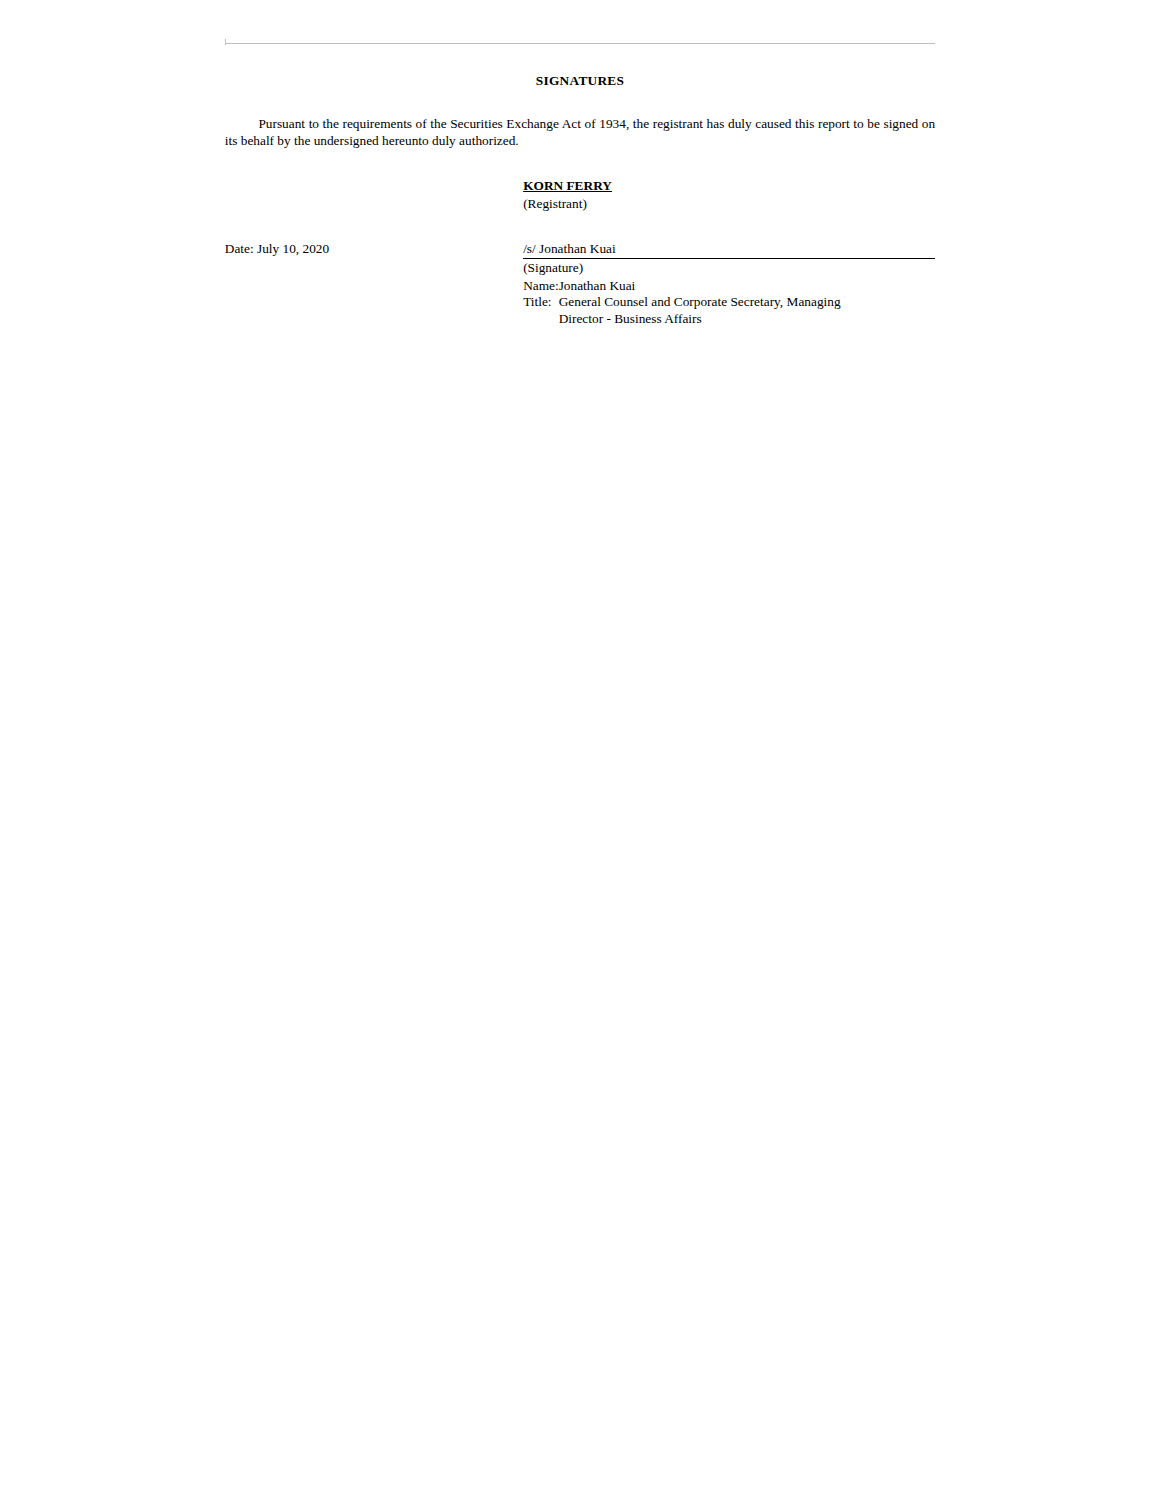SIGNATURES
Pursuant to the requirements of the Securities Exchange Act of 1934, the registrant has duly caused this report to be signed on its behalf by the undersigned hereunto duly authorized.
| | KORN FERRY (Registrant) |
| Date: July 10, 2020 | /s/ Jonathan Kuai (Signature) / Name: / Jonathan Kuai / / Title: / General Counsel and Corporate Secretary, Managing / / / Director - Business Affairs / |